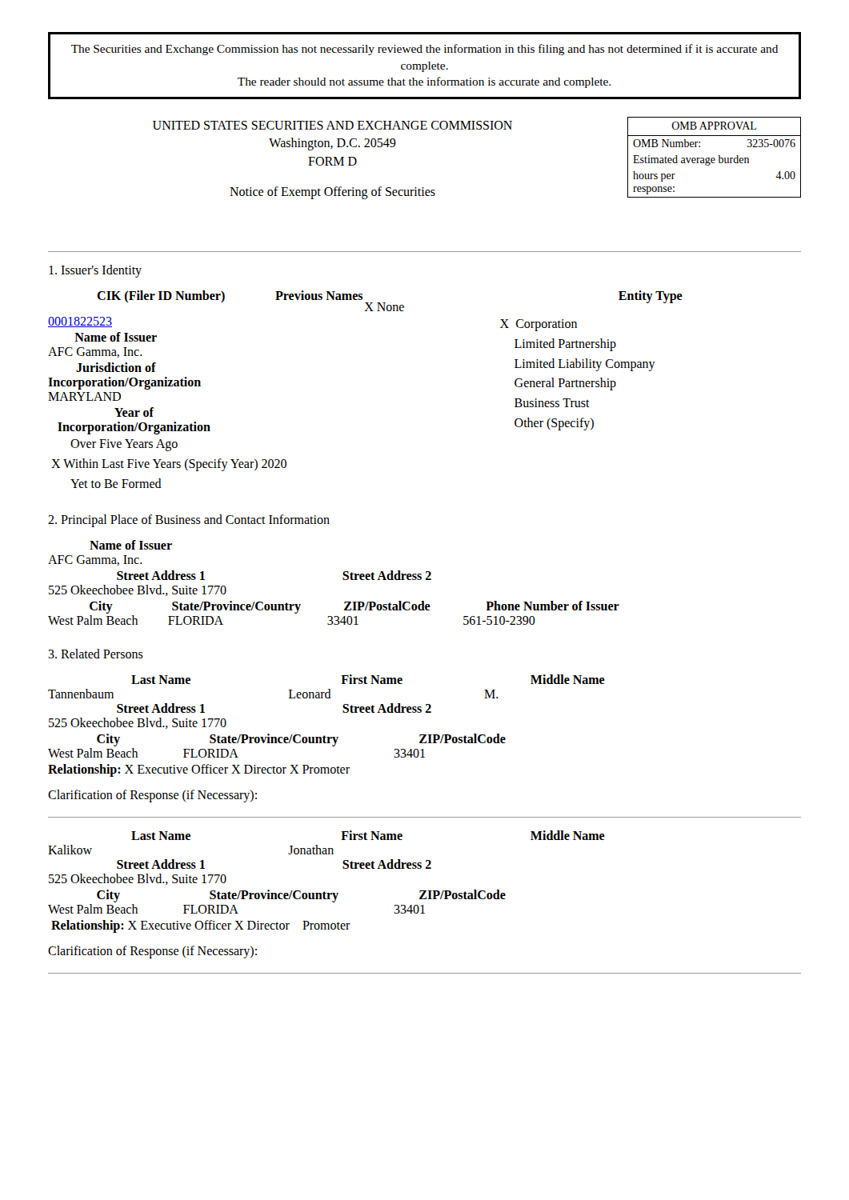The Securities and Exchange Commission has not necessarily reviewed the information in this filing and has not determined if it is accurate and complete.
The reader should not assume that the information is accurate and complete.
OMB APPROVAL
| OMB Number: | 3235-0076 |
| Estimated average burden |
| hours per response: | 4.00 |
UNITED STATES SECURITIES AND EXCHANGE COMMISSION
Washington, D.C. 20549
FORM D
Notice of Exempt Offering of Securities
1. Issuer's Identity
| CIK (Filer ID Number) | Previous Names | X None | Entity Type |
| 0001822523 Name of Issuer AFC Gamma, Inc. Jurisdiction of Incorporation/Organization MARYLAND Year of Incorporation/Organization Over Five Years Ago X Within Last Five Years (Specify Year) 2020 Yet to Be Formed | X Corporation Limited Partnership Limited Liability Company General Partnership Business Trust Other (Specify) |
2. Principal Place of Business and Contact Information
| Name of Issuer | |
AFC Gamma, Inc.
| Street Address 1 | Street Address 2 | |
525 Okeechobee Blvd., Suite 1770
| City | State/Province/Country | ZIP/PostalCode | Phone Number of Issuer | |
| West Palm Beach | FLORIDA | 33401 | 561-510-2390 | |
3. Related Persons
| Last Name | First Name | Middle Name | |
| Tannenbaum | Leonard | M. | |
| Street Address 1 | Street Address 2 | |
525 Okeechobee Blvd., Suite 1770
| City | State/Province/Country | ZIP/PostalCode | |
| West Palm Beach | FLORIDA | 33401 | |
Relationship: X Executive Officer X Director X Promoter
Clarification of Response (if Necessary):
| Last Name | First Name | Middle Name | |
| Kalikow | Jonathan | | |
| Street Address 1 | Street Address 2 | |
525 Okeechobee Blvd., Suite 1770
| City | State/Province/Country | ZIP/PostalCode | |
| West Palm Beach | FLORIDA | 33401 | |
Relationship: X Executive Officer X Director Promoter
Clarification of Response (if Necessary):